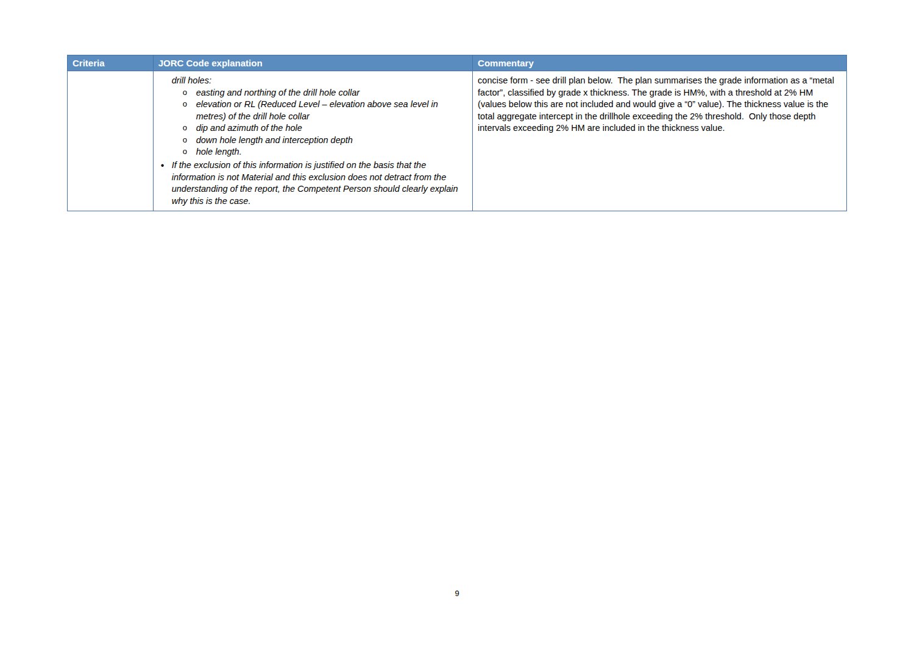| Criteria | JORC Code explanation | Commentary |
| --- | --- | --- |
| | drill holes: easting and northing of the drill hole collar elevation or RL (Reduced Level – elevation above sea level in metres) of the drill hole collar dip and azimuth of the hole down hole length and interception depth hole length. If the exclusion of this information is justified on the basis that the information is not Material and this exclusion does not detract from the understanding of the report, the Competent Person should clearly explain why this is the case. | concise form - see drill plan below. The plan summarises the grade information as a “metal factor”, classified by grade x thickness. The grade is HM%, with a threshold at 2% HM (values below this are not included and would give a “0” value). The thickness value is the total aggregate intercept in the drillhole exceeding the 2% threshold. Only those depth intervals exceeding 2% HM are included in the thickness value. |
9